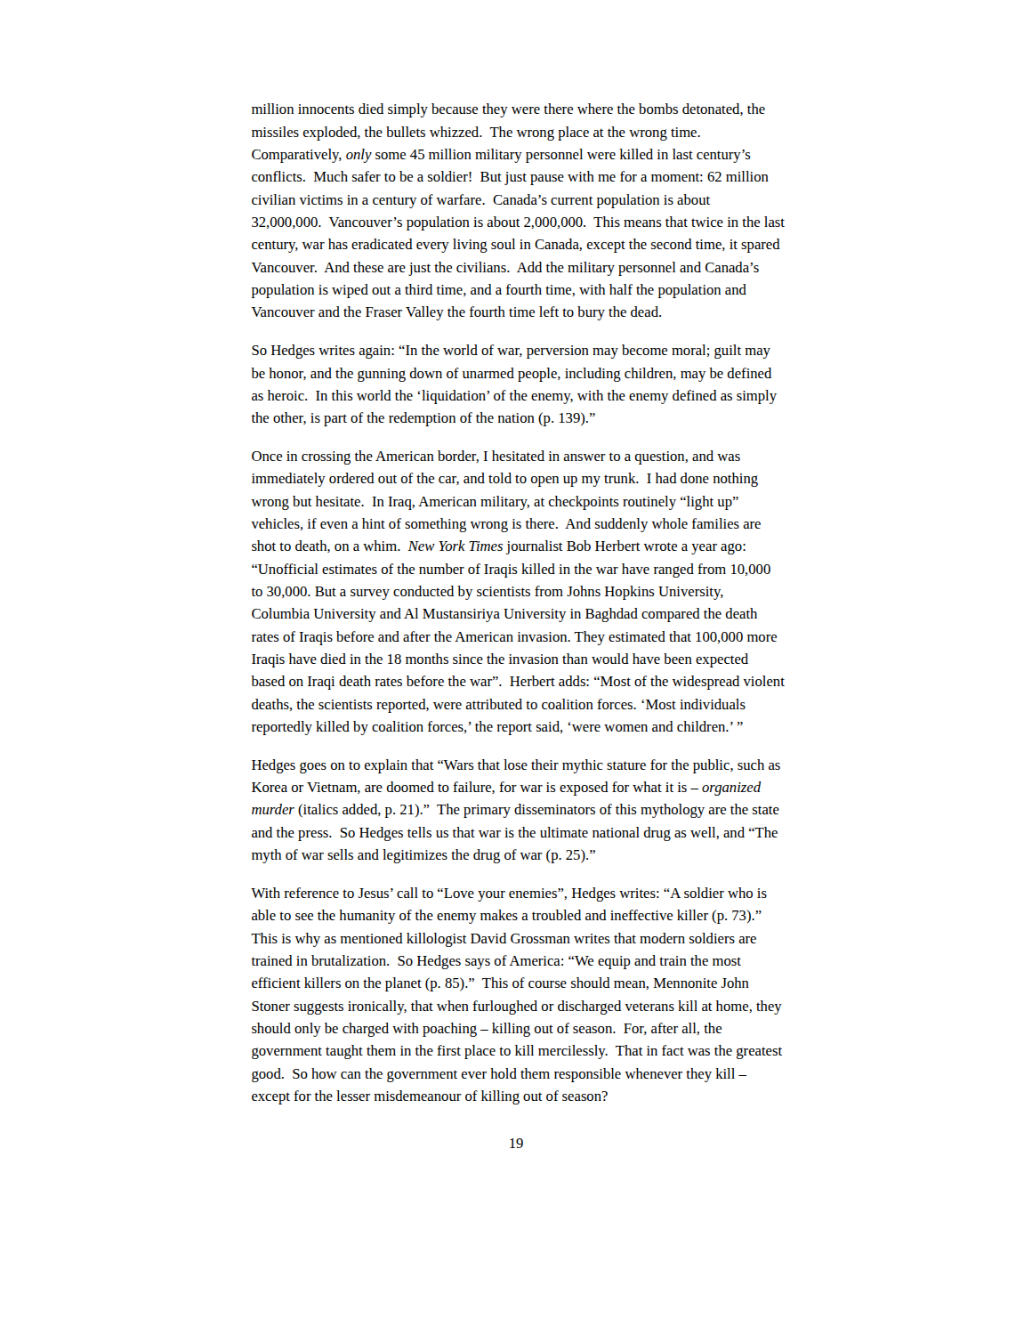million innocents died simply because they were there where the bombs detonated, the missiles exploded, the bullets whizzed. The wrong place at the wrong time. Comparatively, only some 45 million military personnel were killed in last century’s conflicts. Much safer to be a soldier! But just pause with me for a moment: 62 million civilian victims in a century of warfare. Canada’s current population is about 32,000,000. Vancouver’s population is about 2,000,000. This means that twice in the last century, war has eradicated every living soul in Canada, except the second time, it spared Vancouver. And these are just the civilians. Add the military personnel and Canada’s population is wiped out a third time, and a fourth time, with half the population and Vancouver and the Fraser Valley the fourth time left to bury the dead.
So Hedges writes again: “In the world of war, perversion may become moral; guilt may be honor, and the gunning down of unarmed people, including children, may be defined as heroic. In this world the ‘liquidation’ of the enemy, with the enemy defined as simply the other, is part of the redemption of the nation (p. 139).”
Once in crossing the American border, I hesitated in answer to a question, and was immediately ordered out of the car, and told to open up my trunk. I had done nothing wrong but hesitate. In Iraq, American military, at checkpoints routinely “light up” vehicles, if even a hint of something wrong is there. And suddenly whole families are shot to death, on a whim. New York Times journalist Bob Herbert wrote a year ago: “Unofficial estimates of the number of Iraqis killed in the war have ranged from 10,000 to 30,000. But a survey conducted by scientists from Johns Hopkins University, Columbia University and Al Mustansiriya University in Baghdad compared the death rates of Iraqis before and after the American invasion. They estimated that 100,000 more Iraqis have died in the 18 months since the invasion than would have been expected based on Iraqi death rates before the war”. Herbert adds: “Most of the widespread violent deaths, the scientists reported, were attributed to coalition forces. ‘Most individuals reportedly killed by coalition forces,’ the report said, ‘were women and children.’ ”
Hedges goes on to explain that “Wars that lose their mythic stature for the public, such as Korea or Vietnam, are doomed to failure, for war is exposed for what it is – organized murder (italics added, p. 21).” The primary disseminators of this mythology are the state and the press. So Hedges tells us that war is the ultimate national drug as well, and “The myth of war sells and legitimizes the drug of war (p. 25).”
With reference to Jesus’ call to “Love your enemies”, Hedges writes: “A soldier who is able to see the humanity of the enemy makes a troubled and ineffective killer (p. 73).” This is why as mentioned killologist David Grossman writes that modern soldiers are trained in brutalization. So Hedges says of America: “We equip and train the most efficient killers on the planet (p. 85).” This of course should mean, Mennonite John Stoner suggests ironically, that when furloughed or discharged veterans kill at home, they should only be charged with poaching – killing out of season. For, after all, the government taught them in the first place to kill mercilessly. That in fact was the greatest good. So how can the government ever hold them responsible whenever they kill – except for the lesser misdemeanour of killing out of season?
19